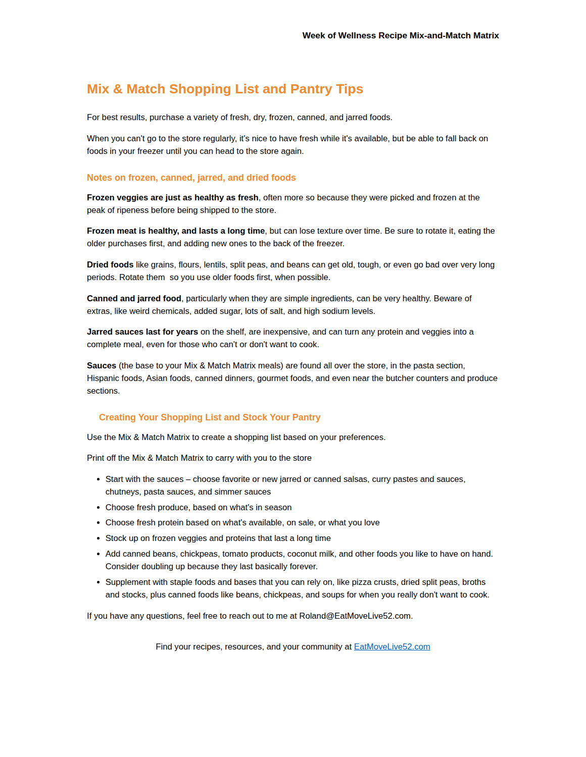Week of Wellness Recipe Mix-and-Match Matrix
Mix & Match Shopping List and Pantry Tips
For best results, purchase a variety of fresh, dry, frozen, canned, and jarred foods.
When you can't go to the store regularly, it's nice to have fresh while it's available, but be able to fall back on foods in your freezer until you can head to the store again.
Notes on frozen, canned, jarred, and dried foods
Frozen veggies are just as healthy as fresh, often more so because they were picked and frozen at the peak of ripeness before being shipped to the store.
Frozen meat is healthy, and lasts a long time, but can lose texture over time. Be sure to rotate it, eating the older purchases first, and adding new ones to the back of the freezer.
Dried foods like grains, flours, lentils, split peas, and beans can get old, tough, or even go bad over very long periods. Rotate them so you use older foods first, when possible.
Canned and jarred food, particularly when they are simple ingredients, can be very healthy. Beware of extras, like weird chemicals, added sugar, lots of salt, and high sodium levels.
Jarred sauces last for years on the shelf, are inexpensive, and can turn any protein and veggies into a complete meal, even for those who can't or don't want to cook.
Sauces (the base to your Mix & Match Matrix meals) are found all over the store, in the pasta section, Hispanic foods, Asian foods, canned dinners, gourmet foods, and even near the butcher counters and produce sections.
Creating Your Shopping List and Stock Your Pantry
Use the Mix & Match Matrix to create a shopping list based on your preferences.
Print off the Mix & Match Matrix to carry with you to the store
Start with the sauces – choose favorite or new jarred or canned salsas, curry pastes and sauces, chutneys, pasta sauces, and simmer sauces
Choose fresh produce, based on what's in season
Choose fresh protein based on what's available, on sale, or what you love
Stock up on frozen veggies and proteins that last a long time
Add canned beans, chickpeas, tomato products, coconut milk, and other foods you like to have on hand. Consider doubling up because they last basically forever.
Supplement with staple foods and bases that you can rely on, like pizza crusts, dried split peas, broths and stocks, plus canned foods like beans, chickpeas, and soups for when you really don't want to cook.
If you have any questions, feel free to reach out to me at Roland@EatMoveLive52.com.
Find your recipes, resources, and your community at EatMoveLive52.com